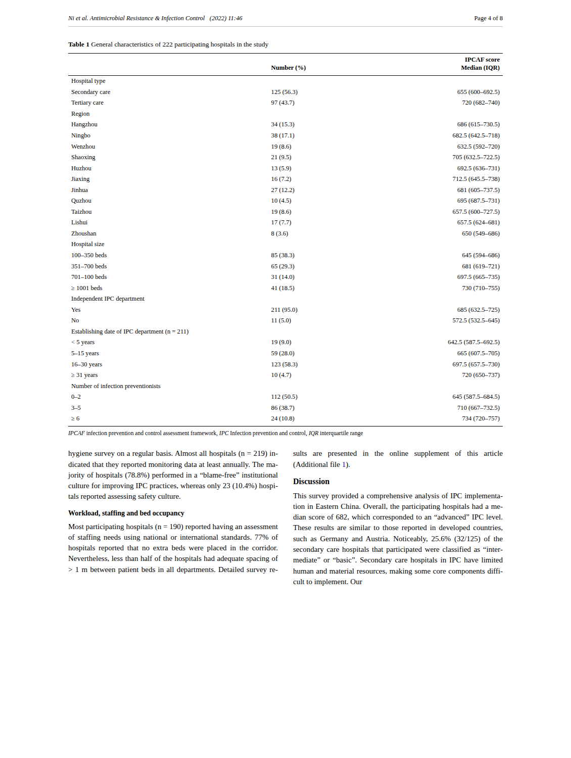Ni et al. Antimicrobial Resistance & Infection Control (2022) 11:46
Page 4 of 8
Table 1 General characteristics of 222 participating hospitals in the study
| | Number (%) | IPCAF score Median (IQR) |
| --- | --- | --- |
| Hospital type |
| Secondary care | 125 (56.3) | 655 (600–692.5) |
| Tertiary care | 97 (43.7) | 720 (682–740) |
| Region |
| Hangzhou | 34 (15.3) | 686 (615–730.5) |
| Ningbo | 38 (17.1) | 682.5 (642.5–718) |
| Wenzhou | 19 (8.6) | 632.5 (592–720) |
| Shaoxing | 21 (9.5) | 705 (632.5–722.5) |
| Huzhou | 13 (5.9) | 692.5 (636–731) |
| Jiaxing | 16 (7.2) | 712.5 (645.5–738) |
| Jinhua | 27 (12.2) | 681 (605–737.5) |
| Quzhou | 10 (4.5) | 695 (687.5–731) |
| Taizhou | 19 (8.6) | 657.5 (600–727.5) |
| Lishui | 17 (7.7) | 657.5 (624–681) |
| Zhoushan | 8 (3.6) | 650 (549–686) |
| Hospital size |
| 100–350 beds | 85 (38.3) | 645 (594–686) |
| 351–700 beds | 65 (29.3) | 681 (619–721) |
| 701–100 beds | 31 (14.0) | 697.5 (665–735) |
| ≥ 1001 beds | 41 (18.5) | 730 (710–755) |
| Independent IPC department |
| Yes | 211 (95.0) | 685 (632.5–725) |
| No | 11 (5.0) | 572.5 (532.5–645) |
| Establishing date of IPC department (n = 211) |
| < 5 years | 19 (9.0) | 642.5 (587.5–692.5) |
| 5–15 years | 59 (28.0) | 665 (607.5–705) |
| 16–30 years | 123 (58.3) | 697.5 (657.5–730) |
| ≥ 31 years | 10 (4.7) | 720 (650–737) |
| Number of infection preventionists |
| 0–2 | 112 (50.5) | 645 (587.5–684.5) |
| 3–5 | 86 (38.7) | 710 (667–732.5) |
| ≥ 6 | 24 (10.8) | 734 (720–757) |
IPCAF infection prevention and control assessment framework, IPC Infection prevention and control, IQR interquartile range
hygiene survey on a regular basis. Almost all hospitals (n = 219) indicated that they reported monitoring data at least annually. The majority of hospitals (78.8%) performed in a “blame-free” institutional culture for improving IPC practices, whereas only 23 (10.4%) hospitals reported assessing safety culture.
Workload, staffing and bed occupancy
Most participating hospitals (n = 190) reported having an assessment of staffing needs using national or international standards. 77% of hospitals reported that no extra beds were placed in the corridor. Nevertheless, less than half of the hospitals had adequate spacing of > 1 m between patient beds in all departments. Detailed survey results are presented in the online supplement of this article (Additional file 1).
Discussion
This survey provided a comprehensive analysis of IPC implementation in Eastern China. Overall, the participating hospitals had a median score of 682, which corresponded to an “advanced” IPC level. These results are similar to those reported in developed countries, such as Germany and Austria. Noticeably, 25.6% (32/125) of the secondary care hospitals that participated were classified as “intermediate” or “basic”. Secondary care hospitals in IPC have limited human and material resources, making some core components difficult to implement. Our